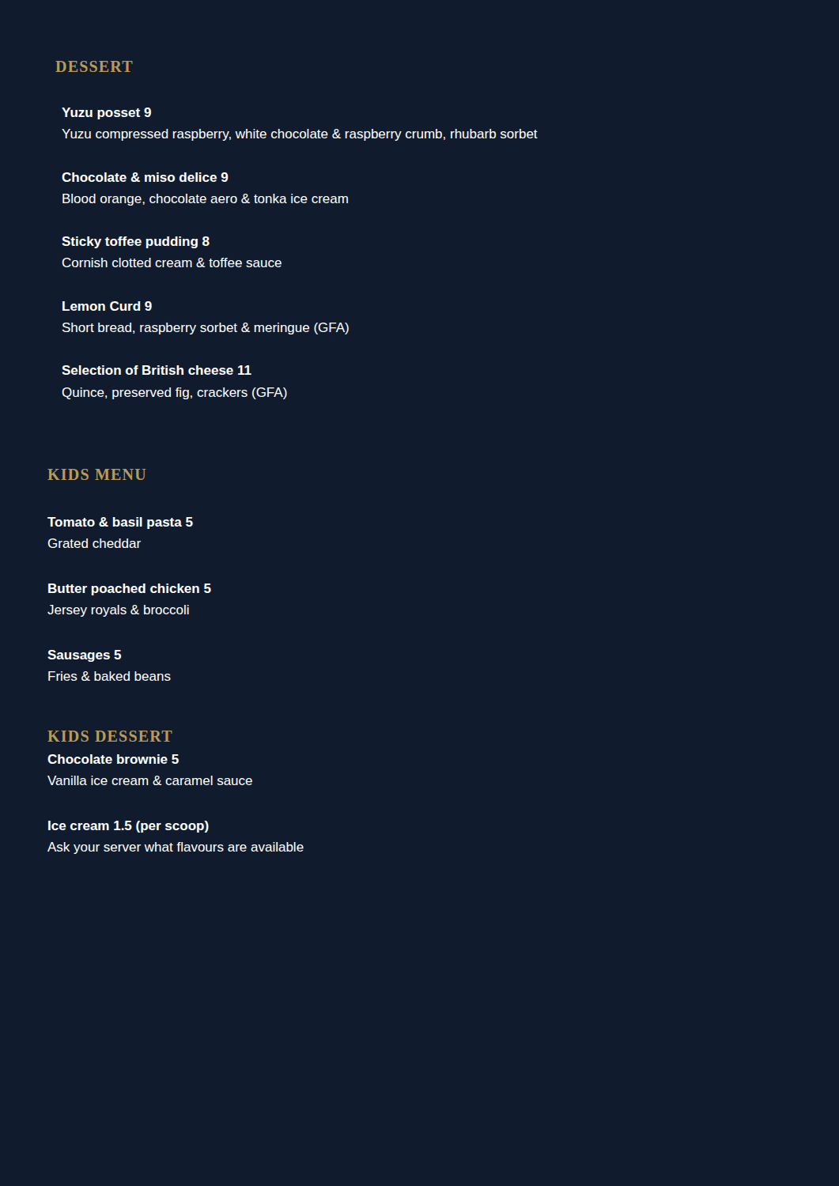Dessert
Yuzu posset 9
Yuzu compressed raspberry, white chocolate & raspberry crumb, rhubarb sorbet
Chocolate & miso delice 9
Blood orange, chocolate aero & tonka ice cream
Sticky toffee pudding 8
Cornish clotted cream & toffee sauce
Lemon Curd 9
Short bread, raspberry sorbet & meringue (GFA)
Selection of British cheese 11
Quince, preserved fig, crackers (GFA)
Kids Menu
Tomato & basil pasta 5
Grated cheddar
Butter poached chicken 5
Jersey royals & broccoli
Sausages 5
Fries & baked beans
Kids Dessert
Chocolate brownie 5
Vanilla ice cream & caramel sauce
Ice cream 1.5 (per scoop)
Ask your server what flavours are available